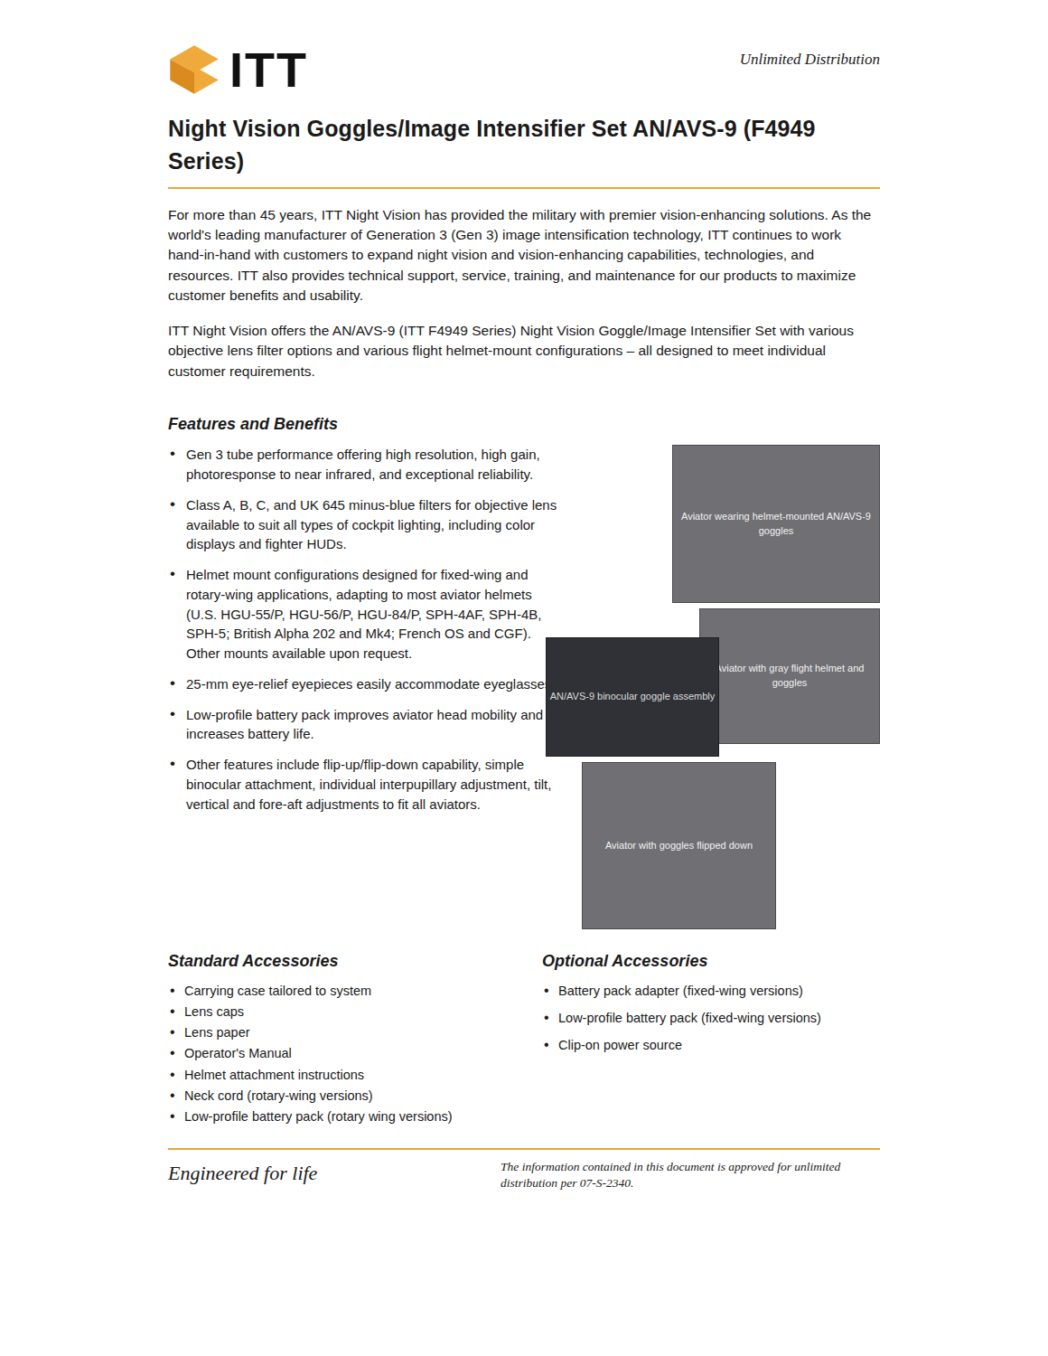ITT
Unlimited Distribution
Night Vision Goggles/Image Intensifier Set AN/AVS-9 (F4949 Series)
For more than 45 years, ITT Night Vision has provided the military with premier vision-enhancing solutions. As the world's leading manufacturer of Generation 3 (Gen 3) image intensification technology, ITT continues to work hand-in-hand with customers to expand night vision and vision-enhancing capabilities, technologies, and resources. ITT also provides technical support, service, training, and maintenance for our products to maximize customer benefits and usability.
ITT Night Vision offers the AN/AVS-9 (ITT F4949 Series) Night Vision Goggle/Image Intensifier Set with various objective lens filter options and various flight helmet-mount configurations – all designed to meet individual customer requirements.
Features and Benefits
Aviator wearing helmet-mounted AN/AVS-9 goggles
Aviator with gray flight helmet and goggles
AN/AVS-9 binocular goggle assembly
Aviator with goggles flipped down
Gen 3 tube performance offering high resolution, high gain, photoresponse to near infrared, and exceptional reliability.
Class A, B, C, and UK 645 minus-blue filters for objective lens available to suit all types of cockpit lighting, including color displays and fighter HUDs.
Helmet mount configurations designed for fixed-wing and rotary-wing applications, adapting to most aviator helmets (U.S. HGU-55/P, HGU-56/P, HGU-84/P, SPH-4AF, SPH-4B, SPH-5; British Alpha 202 and Mk4; French OS and CGF). Other mounts available upon request.
25-mm eye-relief eyepieces easily accommodate eyeglasses.
Low-profile battery pack improves aviator head mobility and increases battery life.
Other features include flip-up/flip-down capability, simple binocular attachment, individual interpupillary adjustment, tilt, vertical and fore-aft adjustments to fit all aviators.
Standard Accessories
Carrying case tailored to system
Lens caps
Lens paper
Operator's Manual
Helmet attachment instructions
Neck cord (rotary-wing versions)
Low-profile battery pack (rotary wing versions)
Optional Accessories
Battery pack adapter (fixed-wing versions)
Low-profile battery pack (fixed-wing versions)
Clip-on power source
Engineered for life
The information contained in this document is approved for unlimited distribution per 07-S-2340.